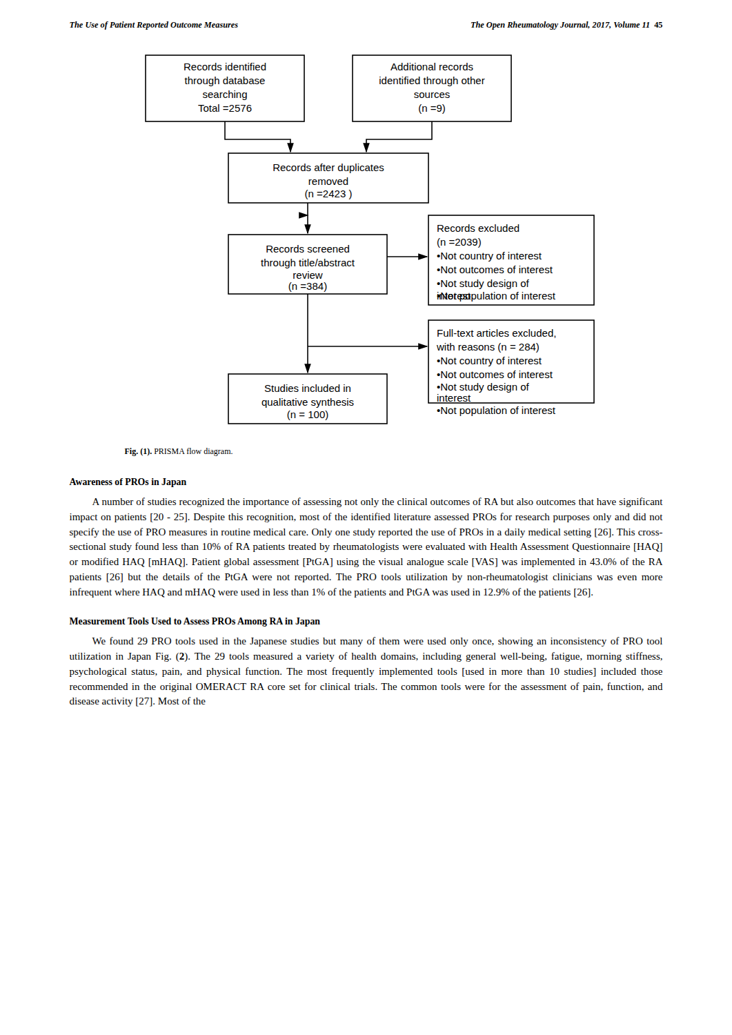The Use of Patient Reported Outcome Measures
The Open Rheumatology Journal, 2017, Volume 1145
Records identified through database searching Total =2576 Additional records identified through other sources (n =9) Records after duplicates removed (n =2423 ) Records screened through title/abstract review (n =384) Records excluded (n =2039) •Not country of interest •Not outcomes of interest •Not study design of interest x x x x x x x x x x x x •Not population of interest Full-text articles excluded, with reasons (n = 284) •Not country of interest •Not outcomes of interest •Not study design of interest •Not population of interest Studies included in qualitative synthesis (n = 100)
Fig. (1). PRISMA flow diagram.
Awareness of PROs in Japan
A number of studies recognized the importance of assessing not only the clinical outcomes of RA but also outcomes that have significant impact on patients [20 - 25]. Despite this recognition, most of the identified literature assessed PROs for research purposes only and did not specify the use of PRO measures in routine medical care. Only one study reported the use of PROs in a daily medical setting [26]. This cross-sectional study found less than 10% of RA patients treated by rheumatologists were evaluated with Health Assessment Questionnaire [HAQ] or modified HAQ [mHAQ]. Patient global assessment [PtGA] using the visual analogue scale [VAS] was implemented in 43.0% of the RA patients [26] but the details of the PtGA were not reported. The PRO tools utilization by non-rheumatologist clinicians was even more infrequent where HAQ and mHAQ were used in less than 1% of the patients and PtGA was used in 12.9% of the patients [26].
Measurement Tools Used to Assess PROs Among RA in Japan
We found 29 PRO tools used in the Japanese studies but many of them were used only once, showing an inconsistency of PRO tool utilization in Japan Fig. (2). The 29 tools measured a variety of health domains, including general well-being, fatigue, morning stiffness, psychological status, pain, and physical function. The most frequently implemented tools [used in more than 10 studies] included those recommended in the original OMERACT RA core set for clinical trials. The common tools were for the assessment of pain, function, and disease activity [27]. Most of the